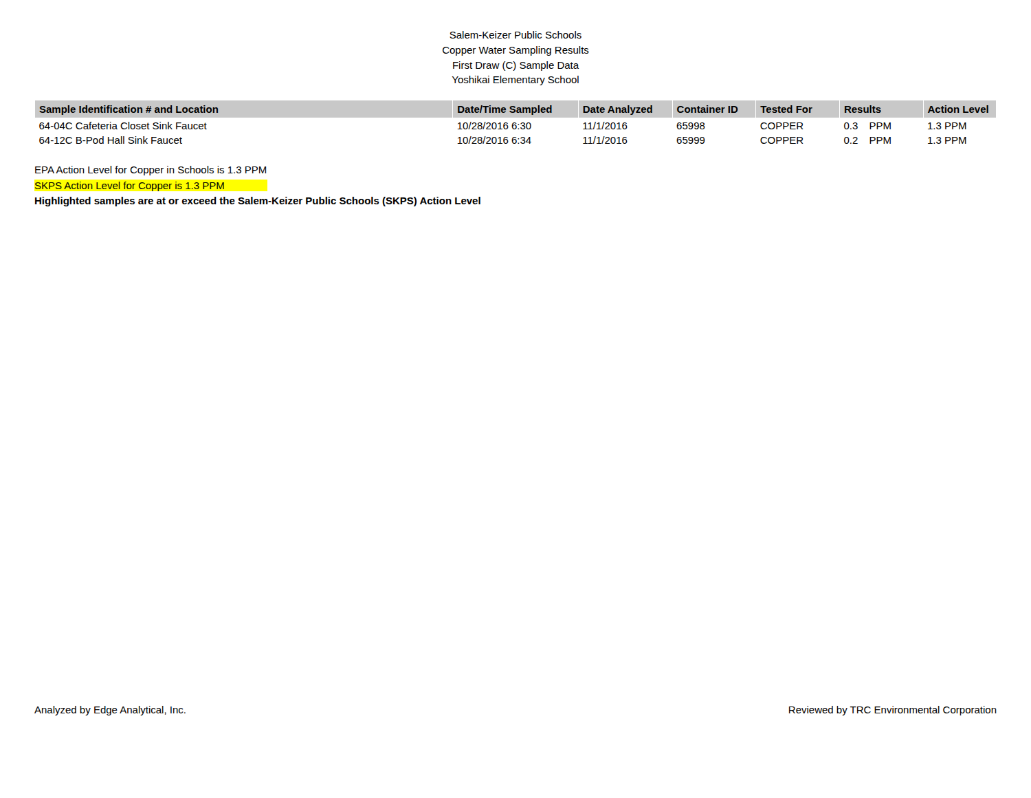Salem-Keizer Public Schools
Copper Water Sampling Results
First Draw (C) Sample Data
Yoshikai Elementary School
| Sample Identification # and Location | Date/Time Sampled | Date Analyzed | Container ID | Tested For | Results | Action Level |
| --- | --- | --- | --- | --- | --- | --- |
| 64-04C Cafeteria Closet Sink Faucet | 10/28/2016 6:30 | 11/1/2016 | 65998 | COPPER | 0.3 PPM | 1.3 PPM |
| 64-12C B-Pod Hall Sink Faucet | 10/28/2016 6:34 | 11/1/2016 | 65999 | COPPER | 0.2 PPM | 1.3 PPM |
EPA Action Level for Copper in Schools is 1.3 PPM
SKPS Action Level for Copper is 1.3 PPM
Highlighted samples are at or exceed the Salem-Keizer Public Schools (SKPS) Action Level
Analyzed by Edge Analytical, Inc.
Reviewed by TRC Environmental Corporation